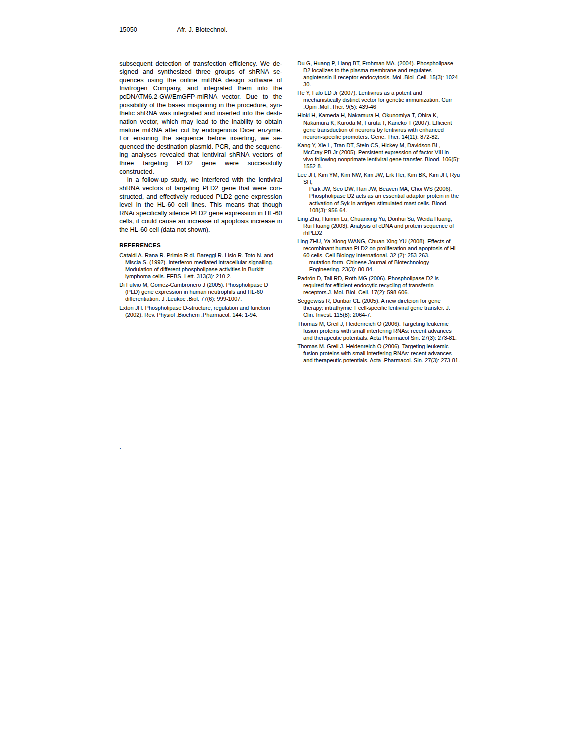15050 Afr. J. Biotechnol.
subsequent detection of transfection efficiency. We designed and synthesized three groups of shRNA sequences using the online miRNA design software of Invitrogen Company, and integrated them into the pcDNATM6.2-GW/EmGFP-miRNA vector. Due to the possibility of the bases mispairing in the procedure, synthetic shRNA was integrated and inserted into the destination vector, which may lead to the inability to obtain mature miRNA after cut by endogenous Dicer enzyme. For ensuring the sequence before inserting, we sequenced the destination plasmid. PCR, and the sequencing analyses revealed that lentiviral shRNA vectors of three targeting PLD2 gene were successfully constructed.
In a follow-up study, we interfered with the lentiviral shRNA vectors of targeting PLD2 gene that were constructed, and effectively reduced PLD2 gene expression level in the HL-60 cell lines. This means that though RNAi specifically silence PLD2 gene expression in HL-60 cells, it could cause an increase of apoptosis increase in the HL-60 cell (data not shown).
References
Cataldi A. Rana R. Primio R di. Bareggi R. Lisio R. Toto N. and Miscia S. (1992). Interferon-mediated intracellular signalling. Modulation of different phospholipase activities in Burkitt lymphoma cells. FEBS. Lett. 313(3): 210-2.
Di Fulvio M, Gomez-Cambronero J (2005). Phospholipase D (PLD) gene expression in human neutrophils and HL-60 differentiation. J .Leukoc .Biol. 77(6): 999-1007.
Exton JH. Phospholipase D-structure, regulation and function (2002). Rev. Physiol .Biochem .Pharmacol. 144: 1-94.
.
Du G, Huang P, Liang BT, Frohman MA. (2004). Phospholipase D2 localizes to the plasma membrane and regulates angiotensin II receptor endocytosis. Mol .Biol .Cell. 15(3): 1024-30.
He Y, Falo LD Jr (2007). Lentivirus as a potent and mechanistically distinct vector for genetic immunization. Curr .Opin .Mol .Ther. 9(5): 439-46
Hioki H, Kameda H, Nakamura H, Okunomiya T, Ohira K, Nakamura K, Kuroda M, Furuta T, Kaneko T (2007). Efficient gene transduction of neurons by lentivirus with enhanced neuron-specific promoters. Gene. Ther. 14(11): 872-82.
Kang Y, Xie L, Tran DT, Stein CS, Hickey M, Davidson BL, McCray PB Jr (2005). Persistent expression of factor VIII in vivo following nonprimate lentiviral gene transfer. Blood. 106(5): 1552-8.
Lee JH, Kim YM, Kim NW, Kim JW, Erk Her, Kim BK, Kim JH, Ryu SH,
Park JW, Seo DW, Han JW, Beaven MA, Choi WS (2006). Phospholipase D2 acts as an essential adaptor protein in the activation of Syk in antigen-stimulated mast cells. Blood. 108(3): 956-64.
Ling Zhu, Huimin Lu, Chuanxing Yu, Donhui Su, Weida Huang, Rui Huang (2003). Analysis of cDNA and protein sequence of rhPLD2
Ling ZHU, Ya-Xiong WANG, Chuan-Xing YU (2008). Effects of recombinant human PLD2 on proliferation and apoptosis of HL-60 cells. Cell Biology International. 32 (2): 253-263.
mutation form. Chinese Journal of Biotechnology Engineering. 23(3): 80-84.
Padrón D, Tall RD, Roth MG (2006). Phospholipase D2 is required for efficient endocytic recycling of transferrin receptors.J. Mol. Biol. Cell. 17(2): 598-606.
Seggewiss R, Dunbar CE (2005). A new diretcion for gene therapy: intrathymic T cell-specific lentiviral gene transfer. J. Clin. Invest. 115(8): 2064-7.
Thomas M, Greil J, Heidenreich O (2006). Targeting leukemic fusion proteins with small interfering RNAs: recent advances and therapeutic potentials. Acta Pharmacol Sin. 27(3): 273-81.
Thomas M. Greil J. Heidenreich O (2006). Targeting leukemic fusion proteins with small interfering RNAs: recent advances and therapeutic potentials. Acta .Pharmacol. Sin. 27(3): 273-81.